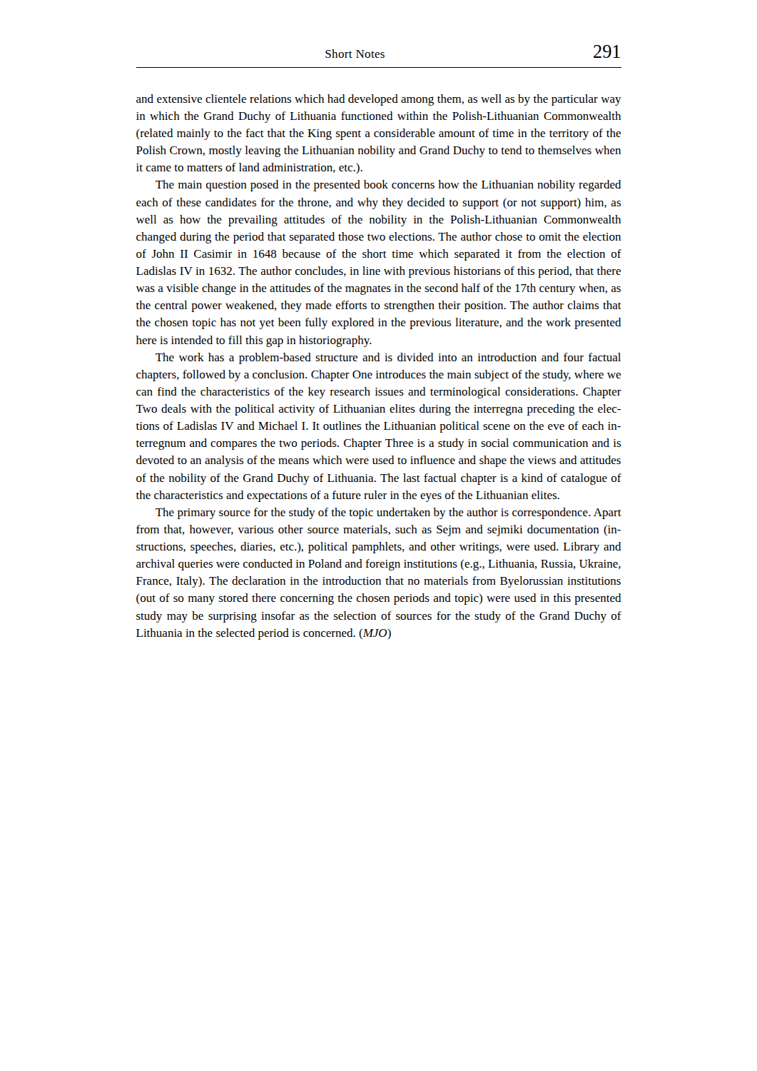Short Notes
291
and extensive clientele relations which had developed among them, as well as by the particular way in which the Grand Duchy of Lithuania functioned within the Polish-Lithuanian Commonwealth (related mainly to the fact that the King spent a considerable amount of time in the territory of the Polish Crown, mostly leaving the Lithuanian nobility and Grand Duchy to tend to themselves when it came to matters of land administration, etc.).
The main question posed in the presented book concerns how the Lithuanian nobility regarded each of these candidates for the throne, and why they decided to support (or not support) him, as well as how the prevailing attitudes of the nobility in the Polish-Lithuanian Commonwealth changed during the period that separated those two elections. The author chose to omit the election of John II Casimir in 1648 because of the short time which separated it from the election of Ladislas IV in 1632. The author concludes, in line with previous historians of this period, that there was a visible change in the attitudes of the magnates in the second half of the 17th century when, as the central power weakened, they made efforts to strengthen their position. The author claims that the chosen topic has not yet been fully explored in the previous literature, and the work presented here is intended to fill this gap in historiography.
The work has a problem-based structure and is divided into an introduction and four factual chapters, followed by a conclusion. Chapter One introduces the main subject of the study, where we can find the characteristics of the key research issues and terminological considerations. Chapter Two deals with the political activity of Lithuanian elites during the interregna preceding the elections of Ladislas IV and Michael I. It outlines the Lithuanian political scene on the eve of each interregnum and compares the two periods. Chapter Three is a study in social communication and is devoted to an analysis of the means which were used to influence and shape the views and attitudes of the nobility of the Grand Duchy of Lithuania. The last factual chapter is a kind of catalogue of the characteristics and expectations of a future ruler in the eyes of the Lithuanian elites.
The primary source for the study of the topic undertaken by the author is correspondence. Apart from that, however, various other source materials, such as Sejm and sejmiki documentation (instructions, speeches, diaries, etc.), political pamphlets, and other writings, were used. Library and archival queries were conducted in Poland and foreign institutions (e.g., Lithuania, Russia, Ukraine, France, Italy). The declaration in the introduction that no materials from Byelorussian institutions (out of so many stored there concerning the chosen periods and topic) were used in this presented study may be surprising insofar as the selection of sources for the study of the Grand Duchy of Lithuania in the selected period is concerned. (MJO)